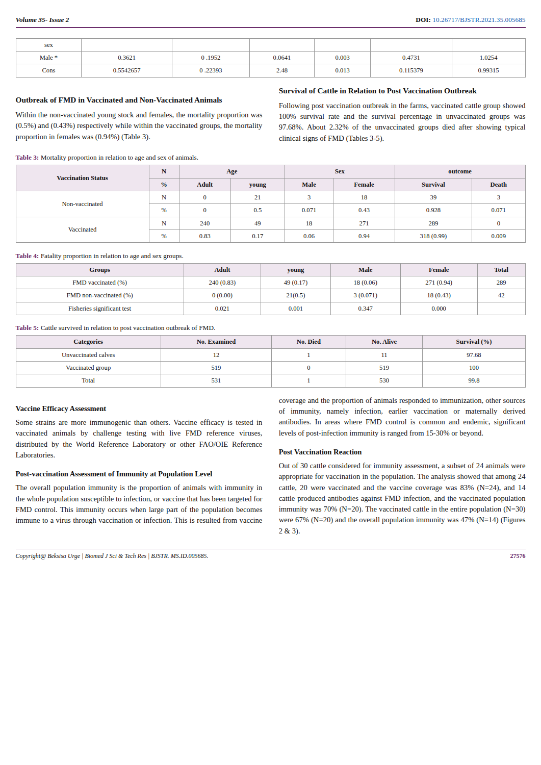Volume 35- Issue 2
DOI: 10.26717/BJSTR.2021.35.005685
| sex | | | | | | |
| Male * | 0.3621 | 0 .1952 | 0.0641 | 0.003 | 0.4731 | 1.0254 |
| Cons | 0.5542657 | 0 .22393 | 2.48 | 0.013 | 0.115379 | 0.99315 |
Outbreak of FMD in Vaccinated and Non-Vaccinated Animals
Within the non-vaccinated young stock and females, the mortality proportion was (0.5%) and (0.43%) respectively while within the vaccinated groups, the mortality proportion in females was (0.94%) (Table 3).
Survival of Cattle in Relation to Post Vaccination Outbreak
Following post vaccination outbreak in the farms, vaccinated cattle group showed 100% survival rate and the survival percentage in unvaccinated groups was 97.68%. About 2.32% of the unvaccinated groups died after showing typical clinical signs of FMD (Tables 3-5).
Table 3: Mortality proportion in relation to age and sex of animals.
| Vaccination Status | N | Age | Sex | outcome |
| --- | --- | --- | --- | --- |
| % | Adult | young | Male | Female | Survival | Death |
| Non-vaccinated | N | 0 | 21 | 3 | 18 | 39 | 3 |
| % | 0 | 0.5 | 0.071 | 0.43 | 0.928 | 0.071 |
| Vaccinated | N | 240 | 49 | 18 | 271 | 289 | 0 |
| % | 0.83 | 0.17 | 0.06 | 0.94 | 318 (0.99) | 0.009 |
Table 4: Fatality proportion in relation to age and sex groups.
| Groups | Adult | young | Male | Female | Total |
| --- | --- | --- | --- | --- | --- |
| FMD vaccinated (%) | 240 (0.83) | 49 (0.17) | 18 (0.06) | 271 (0.94) | 289 |
| FMD non-vaccinated (%) | 0 (0.00) | 21(0.5) | 3 (0.071) | 18 (0.43) | 42 |
| Fisheries significant test | 0.021 | 0.001 | 0.347 | 0.000 | |
Table 5: Cattle survived in relation to post vaccination outbreak of FMD.
| Categories | No. Examined | No. Died | No. Alive | Survival (%) |
| --- | --- | --- | --- | --- |
| Unvaccinated calves | 12 | 1 | 11 | 97.68 |
| Vaccinated group | 519 | 0 | 519 | 100 |
| Total | 531 | 1 | 530 | 99.8 |
Vaccine Efficacy Assessment
Some strains are more immunogenic than others. Vaccine efficacy is tested in vaccinated animals by challenge testing with live FMD reference viruses, distributed by the World Reference Laboratory or other FAO/OIE Reference Laboratories.
Post-vaccination Assessment of Immunity at Population Level
The overall population immunity is the proportion of animals with immunity in the whole population susceptible to infection, or vaccine that has been targeted for FMD control. This immunity occurs when large part of the population becomes immune to a virus through vaccination or infection. This is resulted from vaccine coverage and the proportion of animals responded to immunization, other sources of immunity, namely infection, earlier vaccination or maternally derived antibodies. In areas where FMD control is common and endemic, significant levels of post-infection immunity is ranged from 15-30% or beyond.
Post Vaccination Reaction
Out of 30 cattle considered for immunity assessment, a subset of 24 animals were appropriate for vaccination in the population. The analysis showed that among 24 cattle, 20 were vaccinated and the vaccine coverage was 83% (N=24), and 14 cattle produced antibodies against FMD infection, and the vaccinated population immunity was 70% (N=20). The vaccinated cattle in the entire population (N=30) were 67% (N=20) and the overall population immunity was 47% (N=14) (Figures 2 & 3).
Copyright@ Beksisa Urge | Biomed J Sci & Tech Res | BJSTR. MS.ID.005685.
27576